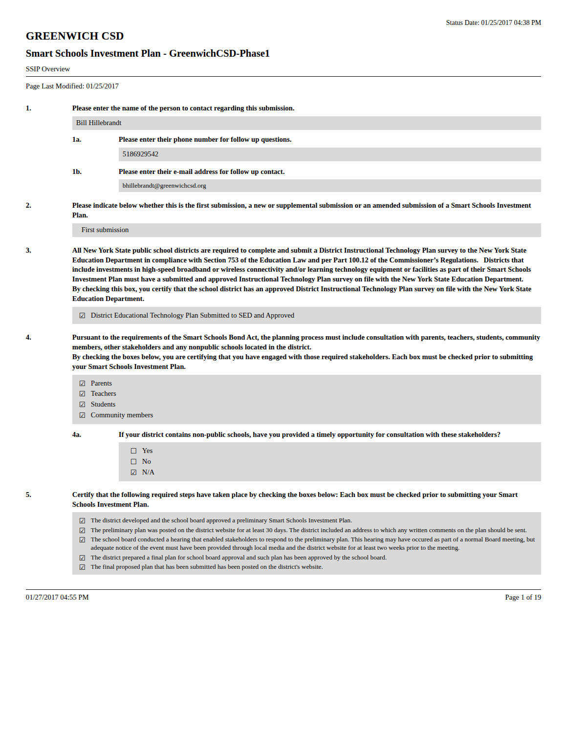Status Date: 01/25/2017 04:38 PM
GREENWICH CSD
Smart Schools Investment Plan - GreenwichCSD-Phase1
SSIP Overview
Page Last Modified: 01/25/2017
1.
Please enter the name of the person to contact regarding this submission.
Bill Hillebrandt
1a.
Please enter their phone number for follow up questions.
5186929542
1b.
Please enter their e-mail address for follow up contact.
bhillebrandt@greenwichcsd.org
2.
Please indicate below whether this is the first submission, a new or supplemental submission or an amended submission of a Smart Schools Investment Plan.
First submission
3.
All New York State public school districts are required to complete and submit a District Instructional Technology Plan survey to the New York State Education Department in compliance with Section 753 of the Education Law and per Part 100.12 of the Commissioner’s Regulations. Districts that include investments in high-speed broadband or wireless connectivity and/or learning technology equipment or facilities as part of their Smart Schools Investment Plan must have a submitted and approved Instructional Technology Plan survey on file with the New York State Education Department.
By checking this box, you certify that the school district has an approved District Instructional Technology Plan survey on file with the New York State Education Department.
☑District Educational Technology Plan Submitted to SED and Approved
4.
Pursuant to the requirements of the Smart Schools Bond Act, the planning process must include consultation with parents, teachers, students, community members, other stakeholders and any nonpublic schools located in the district.
By checking the boxes below, you are certifying that you have engaged with those required stakeholders. Each box must be checked prior to submitting your Smart Schools Investment Plan.
☑Parents
☑Teachers
☑Students
☑Community members
4a.
If your district contains non-public schools, have you provided a timely opportunity for consultation with these stakeholders?
☐Yes
☐No
☑N/A
5.
Certify that the following required steps have taken place by checking the boxes below: Each box must be checked prior to submitting your Smart Schools Investment Plan.
☑The district developed and the school board approved a preliminary Smart Schools Investment Plan.
☑The preliminary plan was posted on the district website for at least 30 days. The district included an address to which any written comments on the plan should be sent.
☑The school board conducted a hearing that enabled stakeholders to respond to the preliminary plan. This hearing may have occured as part of a normal Board meeting, but adequate notice of the event must have been provided through local media and the district website for at least two weeks prior to the meeting.
☑The district prepared a final plan for school board approval and such plan has been approved by the school board.
☑The final proposed plan that has been submitted has been posted on the district's website.
01/27/2017 04:55 PM
Page 1 of 19